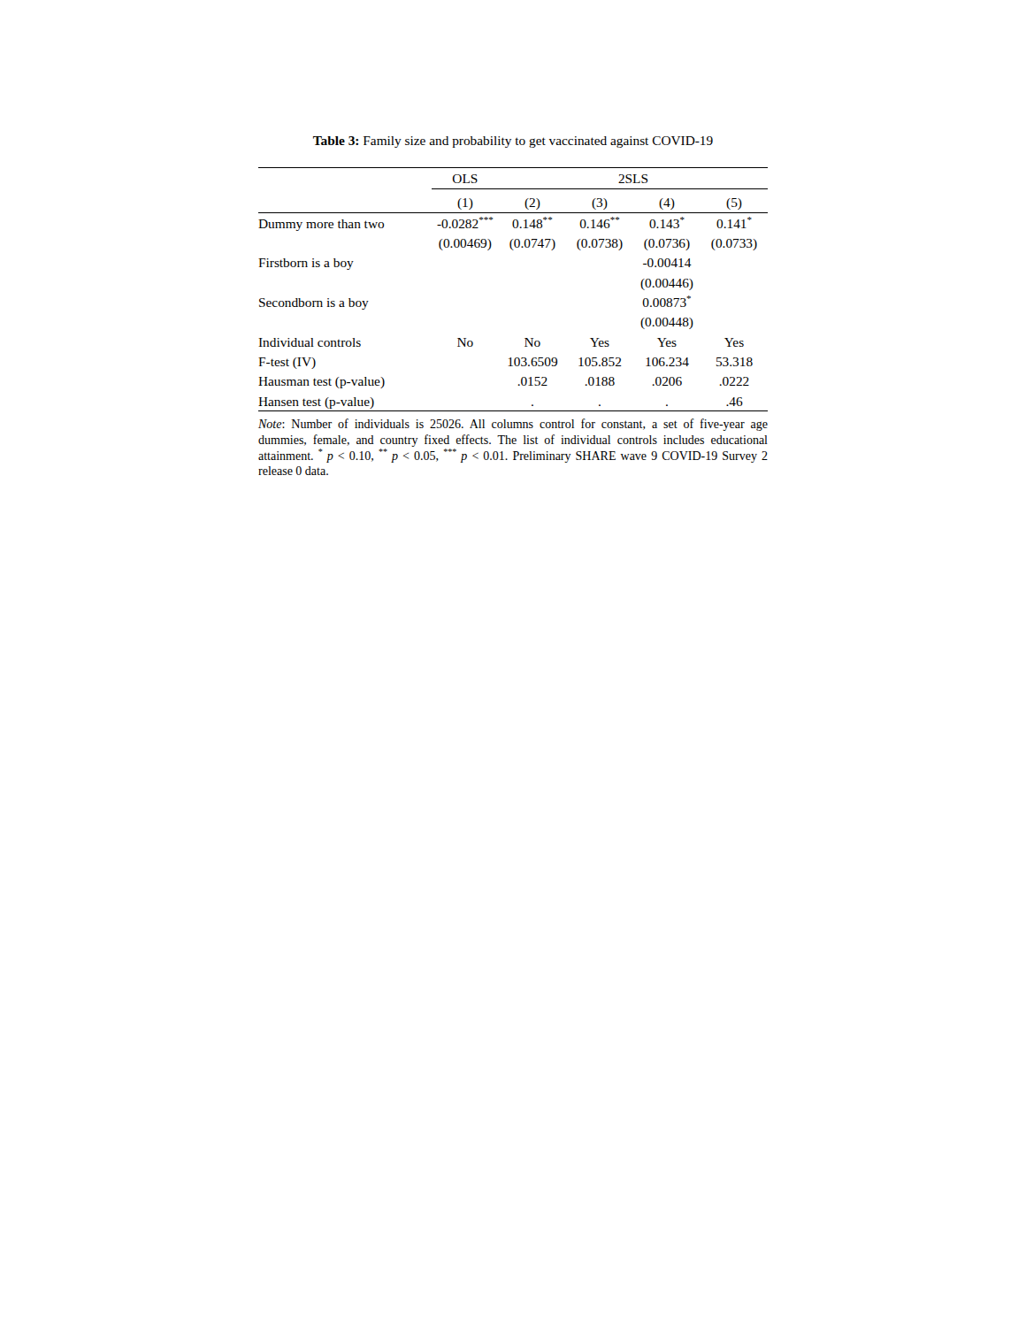Table 3: Family size and probability to get vaccinated against COVID-19
| | OLS | 2SLS |
| | (1) | (2) | (3) | (4) | (5) |
| Dummy more than two | -0.0282 *** | 0.148 ** | 0.146 ** | 0.143 * | 0.141 * |
| | (0.00469) | (0.0747) | (0.0738) | (0.0736) | (0.0733) |
| Firstborn is a boy | | | | -0.00414 | |
| | | | | (0.00446) | |
| Secondborn is a boy | | | | 0.00873 * | |
| | | | | (0.00448) | |
| Individual controls | No | No | Yes | Yes | Yes |
| F-test (IV) | | 103.6509 | 105.852 | 106.234 | 53.318 |
| Hausman test (p-value) | | .0152 | .0188 | .0206 | .0222 |
| Hansen test (p-value) | | . | . | . | .46 |
Note: Number of individuals is 25026. All columns control for constant, a set of five-year age dummies, female, and country fixed effects. The list of individual controls includes educational attainment. * p < 0.10, ** p < 0.05, *** p < 0.01. Preliminary SHARE wave 9 COVID-19 Survey 2 release 0 data.